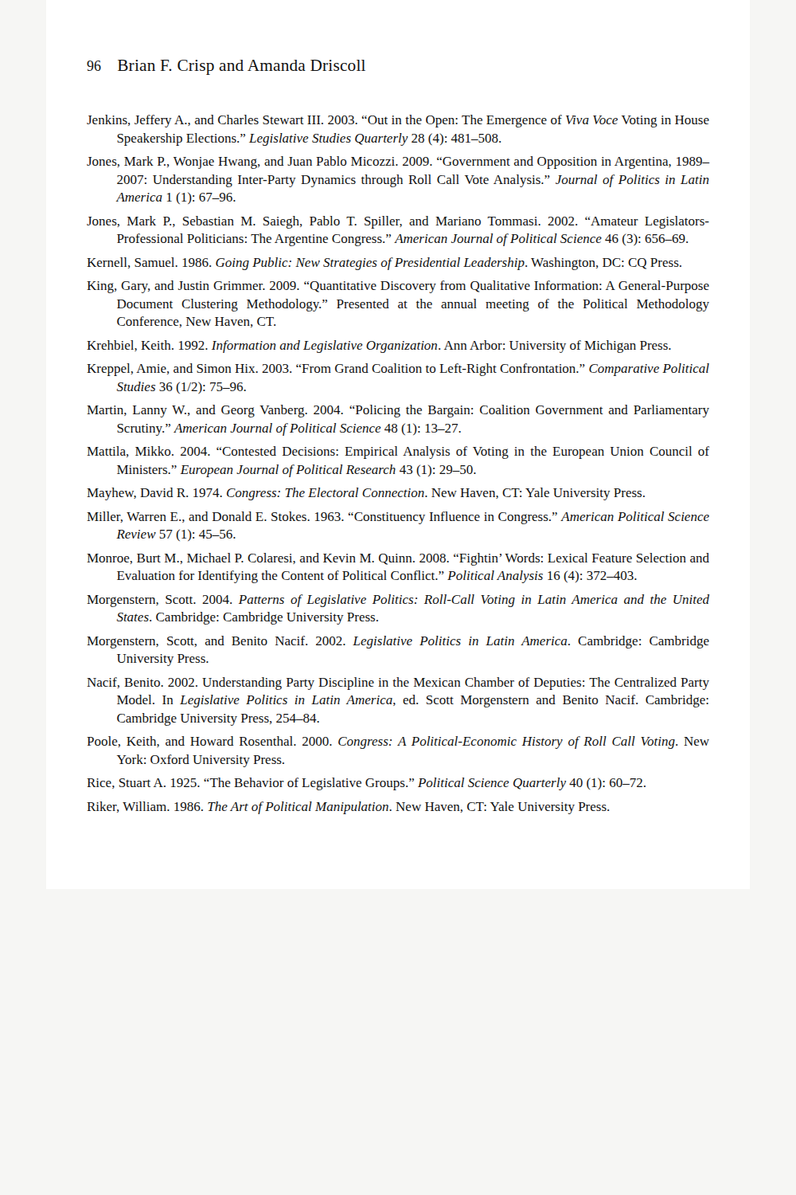96 Brian F. Crisp and Amanda Driscoll
Jenkins, Jeffery A., and Charles Stewart III. 2003. “Out in the Open: The Emergence of Viva Voce Voting in House Speakership Elections.” Legislative Studies Quarterly 28 (4): 481–508.
Jones, Mark P., Wonjae Hwang, and Juan Pablo Micozzi. 2009. “Government and Opposition in Argentina, 1989–2007: Understanding Inter-Party Dynamics through Roll Call Vote Analysis.” Journal of Politics in Latin America 1 (1): 67–96.
Jones, Mark P., Sebastian M. Saiegh, Pablo T. Spiller, and Mariano Tommasi. 2002. “Amateur Legislators-Professional Politicians: The Argentine Congress.” American Journal of Political Science 46 (3): 656–69.
Kernell, Samuel. 1986. Going Public: New Strategies of Presidential Leadership. Washington, DC: CQ Press.
King, Gary, and Justin Grimmer. 2009. “Quantitative Discovery from Qualitative Information: A General-Purpose Document Clustering Methodology.” Presented at the annual meeting of the Political Methodology Conference, New Haven, CT.
Krehbiel, Keith. 1992. Information and Legislative Organization. Ann Arbor: University of Michigan Press.
Kreppel, Amie, and Simon Hix. 2003. “From Grand Coalition to Left-Right Confrontation.” Comparative Political Studies 36 (1/2): 75–96.
Martin, Lanny W., and Georg Vanberg. 2004. “Policing the Bargain: Coalition Government and Parliamentary Scrutiny.” American Journal of Political Science 48 (1): 13–27.
Mattila, Mikko. 2004. “Contested Decisions: Empirical Analysis of Voting in the European Union Council of Ministers.” European Journal of Political Research 43 (1): 29–50.
Mayhew, David R. 1974. Congress: The Electoral Connection. New Haven, CT: Yale University Press.
Miller, Warren E., and Donald E. Stokes. 1963. “Constituency Influence in Congress.” American Political Science Review 57 (1): 45–56.
Monroe, Burt M., Michael P. Colaresi, and Kevin M. Quinn. 2008. “Fightin’ Words: Lexical Feature Selection and Evaluation for Identifying the Content of Political Conflict.” Political Analysis 16 (4): 372–403.
Morgenstern, Scott. 2004. Patterns of Legislative Politics: Roll-Call Voting in Latin America and the United States. Cambridge: Cambridge University Press.
Morgenstern, Scott, and Benito Nacif. 2002. Legislative Politics in Latin America. Cambridge: Cambridge University Press.
Nacif, Benito. 2002. Understanding Party Discipline in the Mexican Chamber of Deputies: The Centralized Party Model. In Legislative Politics in Latin America, ed. Scott Morgenstern and Benito Nacif. Cambridge: Cambridge University Press, 254–84.
Poole, Keith, and Howard Rosenthal. 2000. Congress: A Political-Economic History of Roll Call Voting. New York: Oxford University Press.
Rice, Stuart A. 1925. “The Behavior of Legislative Groups.” Political Science Quarterly 40 (1): 60–72.
Riker, William. 1986. The Art of Political Manipulation. New Haven, CT: Yale University Press.